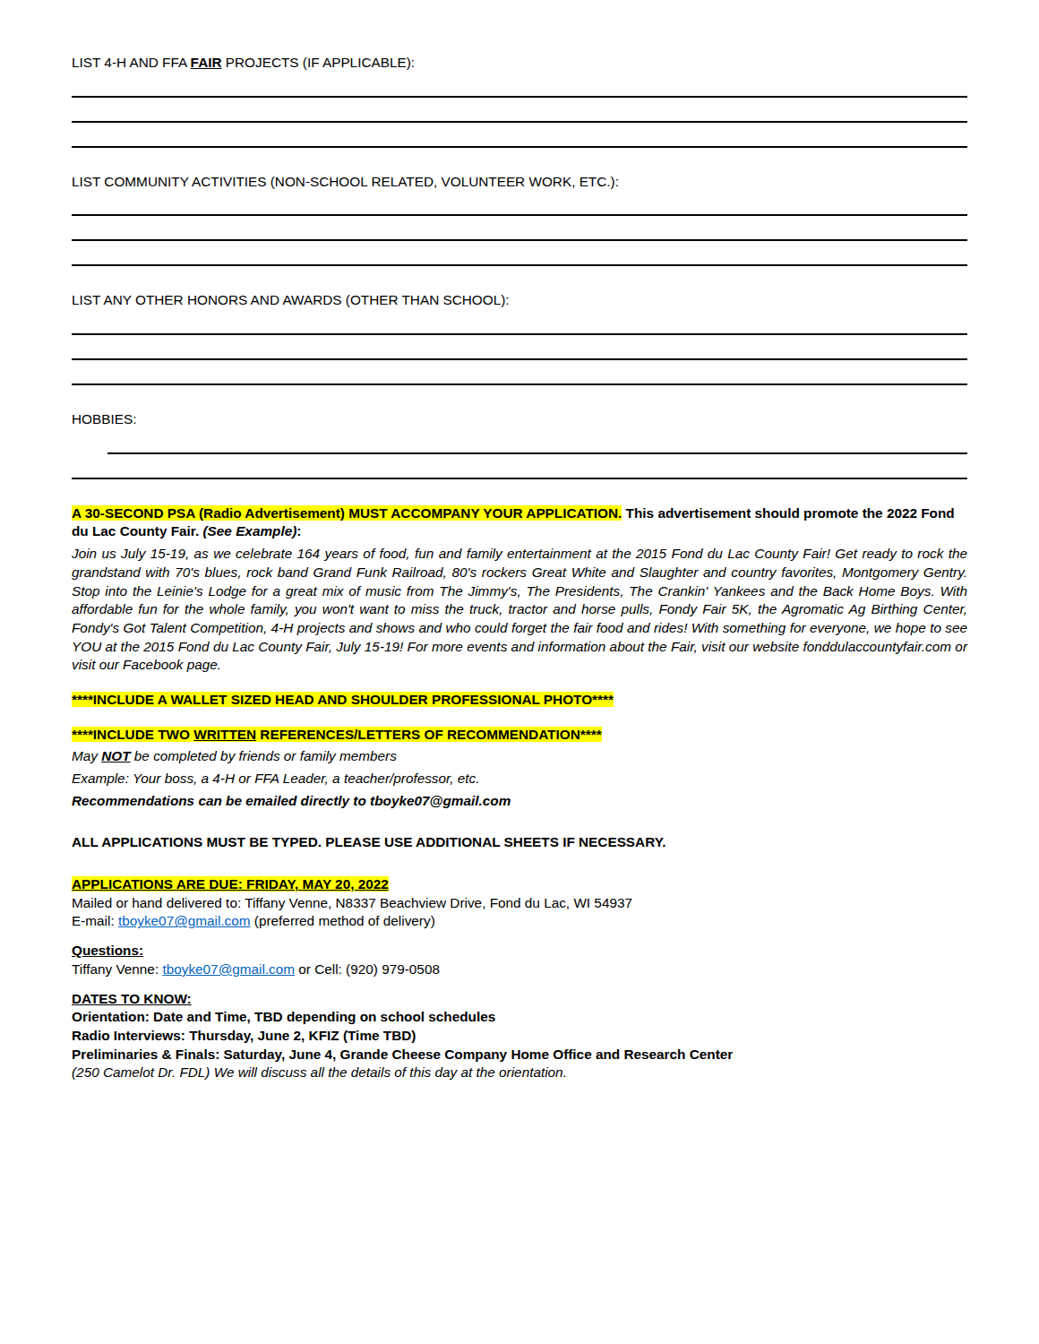LIST 4-H AND FFA FAIR PROJECTS (IF APPLICABLE):
LIST COMMUNITY ACTIVITIES (NON-SCHOOL RELATED, VOLUNTEER WORK, ETC.):
LIST ANY OTHER HONORS AND AWARDS (OTHER THAN SCHOOL):
HOBBIES:
A 30-SECOND PSA (Radio Advertisement) MUST ACCOMPANY YOUR APPLICATION. This advertisement should promote the 2022 Fond du Lac County Fair. (See Example):
Join us July 15-19, as we celebrate 164 years of food, fun and family entertainment at the 2015 Fond du Lac County Fair! Get ready to rock the grandstand with 70's blues, rock band Grand Funk Railroad, 80's rockers Great White and Slaughter and country favorites, Montgomery Gentry. Stop into the Leinie's Lodge for a great mix of music from The Jimmy's, The Presidents, The Crankin' Yankees and the Back Home Boys. With affordable fun for the whole family, you won't want to miss the truck, tractor and horse pulls, Fondy Fair 5K, the Agromatic Ag Birthing Center, Fondy's Got Talent Competition, 4-H projects and shows and who could forget the fair food and rides! With something for everyone, we hope to see YOU at the 2015 Fond du Lac County Fair, July 15-19! For more events and information about the Fair, visit our website fonddulaccountyfair.com or visit our Facebook page.
****INCLUDE A WALLET SIZED HEAD AND SHOULDER PROFESSIONAL PHOTO****
****INCLUDE TWO WRITTEN REFERENCES/LETTERS OF RECOMMENDATION****
May NOT be completed by friends or family members
Example: Your boss, a 4-H or FFA Leader, a teacher/professor, etc.
Recommendations can be emailed directly to tboyke07@gmail.com
ALL APPLICATIONS MUST BE TYPED. PLEASE USE ADDITIONAL SHEETS IF NECESSARY.
APPLICATIONS ARE DUE: FRIDAY, MAY 20, 2022
Mailed or hand delivered to: Tiffany Venne, N8337 Beachview Drive, Fond du Lac, WI 54937
E-mail: tboyke07@gmail.com (preferred method of delivery)
Questions:
Tiffany Venne: tboyke07@gmail.com or Cell: (920) 979-0508
DATES TO KNOW:
Orientation: Date and Time, TBD depending on school schedules
Radio Interviews: Thursday, June 2, KFIZ (Time TBD)
Preliminaries & Finals: Saturday, June 4, Grande Cheese Company Home Office and Research Center
(250 Camelot Dr. FDL) We will discuss all the details of this day at the orientation.